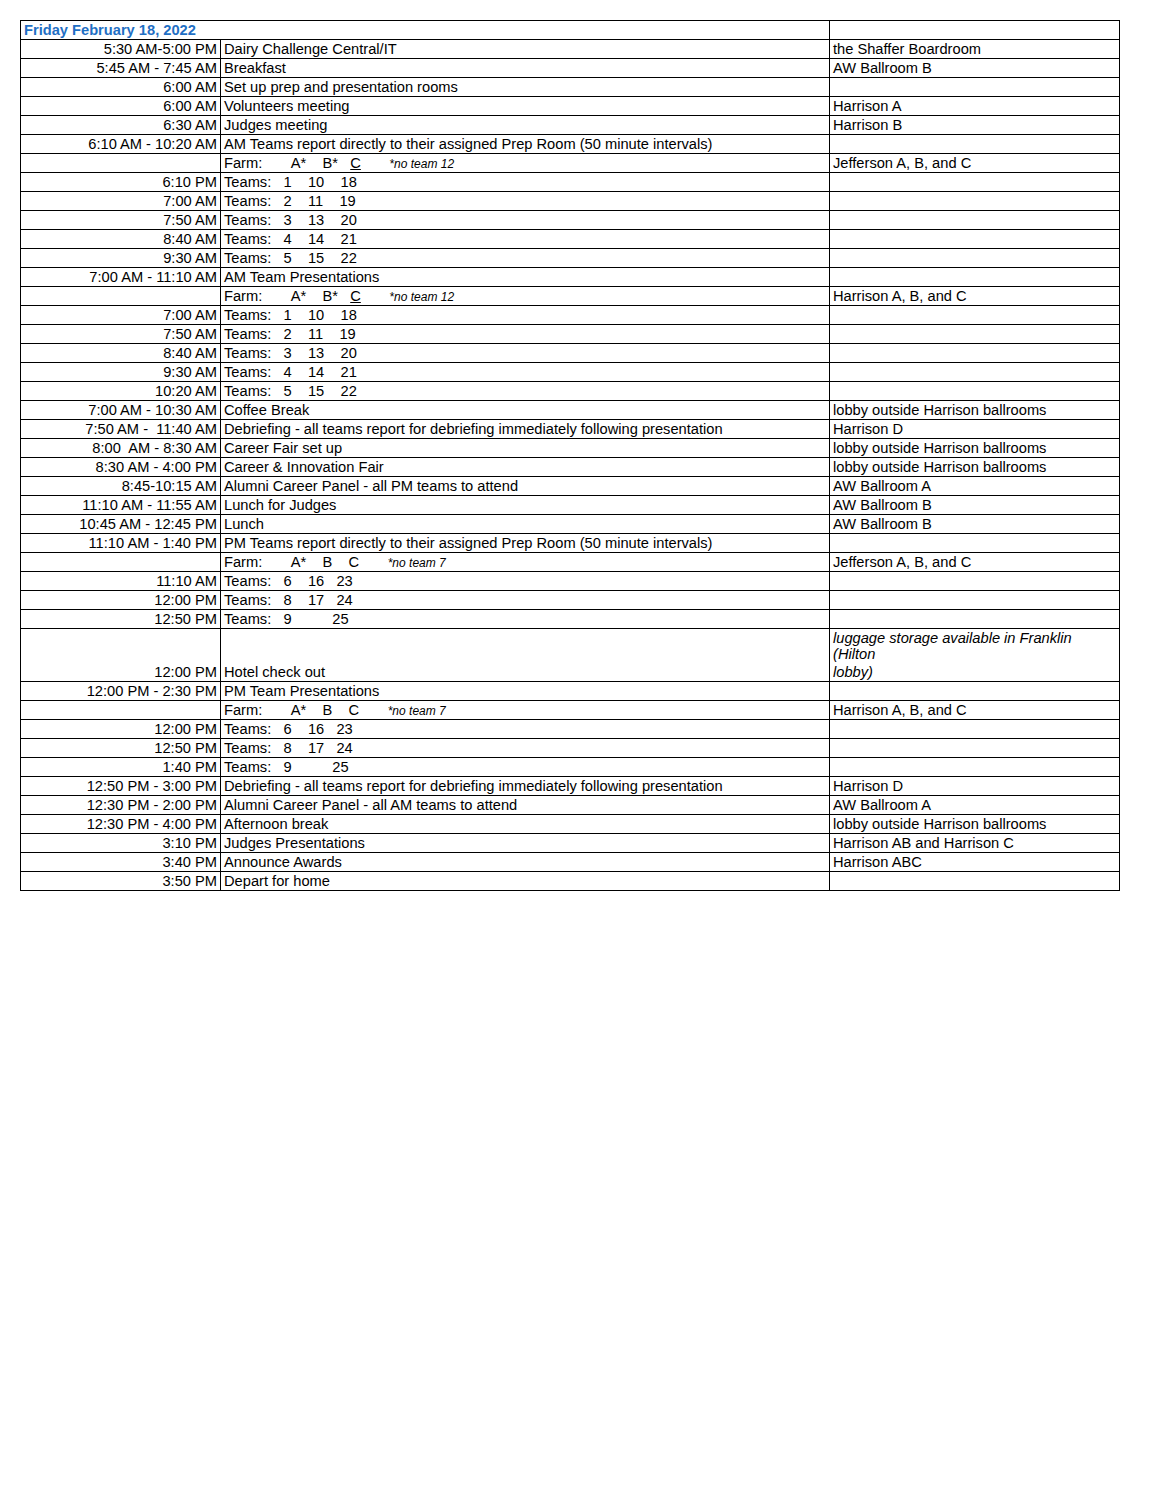| Friday February 18, 2022 | |
| 5:30 AM-5:00 PM | Dairy Challenge Central/IT | the Shaffer Boardroom |
| 5:45 AM - 7:45 AM | Breakfast | AW Ballroom B |
| 6:00 AM | Set up prep and presentation rooms | |
| 6:00 AM | Volunteers meeting | Harrison A |
| 6:30 AM | Judges meeting | Harrison B |
| 6:10 AM - 10:20 AM | AM Teams report directly to their assigned Prep Room (50 minute intervals) | |
| | Farm: A* B* C *no team 12 | Jefferson A, B, and C |
| 6:10 PM | Teams: 1 10 18 | |
| 7:00 AM | Teams: 2 11 19 | |
| 7:50 AM | Teams: 3 13 20 | |
| 8:40 AM | Teams: 4 14 21 | |
| 9:30 AM | Teams: 5 15 22 | |
| 7:00 AM - 11:10 AM | AM Team Presentations | |
| | Farm: A* B* C *no team 12 | Harrison A, B, and C |
| 7:00 AM | Teams: 1 10 18 | |
| 7:50 AM | Teams: 2 11 19 | |
| 8:40 AM | Teams: 3 13 20 | |
| 9:30 AM | Teams: 4 14 21 | |
| 10:20 AM | Teams: 5 15 22 | |
| 7:00 AM - 10:30 AM | Coffee Break | lobby outside Harrison ballrooms |
| 7:50 AM - 11:40 AM | Debriefing - all teams report for debriefing immediately following presentation | Harrison D |
| 8:00 AM - 8:30 AM | Career Fair set up | lobby outside Harrison ballrooms |
| 8:30 AM - 4:00 PM | Career & Innovation Fair | lobby outside Harrison ballrooms |
| 8:45-10:15 AM | Alumni Career Panel - all PM teams to attend | AW Ballroom A |
| 11:10 AM - 11:55 AM | Lunch for Judges | AW Ballroom B |
| 10:45 AM - 12:45 PM | Lunch | AW Ballroom B |
| 11:10 AM - 1:40 PM | PM Teams report directly to their assigned Prep Room (50 minute intervals) | |
| | Farm: A* B C *no team 7 | Jefferson A, B, and C |
| 11:10 AM | Teams: 6 16 23 | |
| 12:00 PM | Teams: 8 17 24 | |
| 12:50 PM | Teams: 9 25 | |
| | | luggage storage available in Franklin (Hilton |
| 12:00 PM | Hotel check out | lobby) |
| 12:00 PM - 2:30 PM | PM Team Presentations | |
| | Farm: A* B C *no team 7 | Harrison A, B, and C |
| 12:00 PM | Teams: 6 16 23 | |
| 12:50 PM | Teams: 8 17 24 | |
| 1:40 PM | Teams: 9 25 | |
| 12:50 PM - 3:00 PM | Debriefing - all teams report for debriefing immediately following presentation | Harrison D |
| 12:30 PM - 2:00 PM | Alumni Career Panel - all AM teams to attend | AW Ballroom A |
| 12:30 PM - 4:00 PM | Afternoon break | lobby outside Harrison ballrooms |
| 3:10 PM | Judges Presentations | Harrison AB and Harrison C |
| 3:40 PM | Announce Awards | Harrison ABC |
| 3:50 PM | Depart for home | |